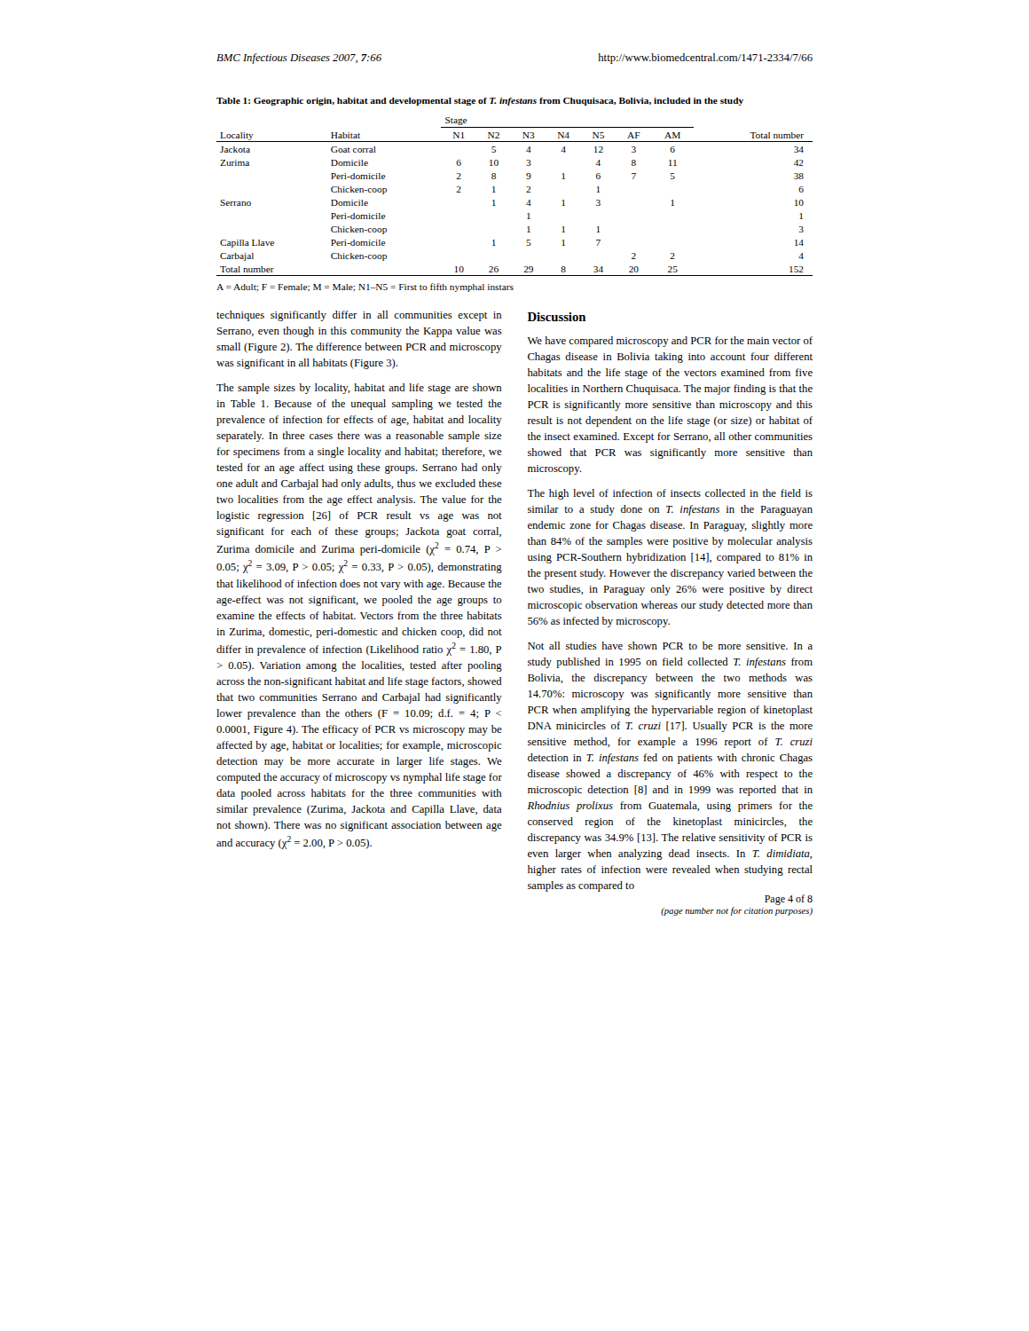BMC Infectious Diseases 2007, 7:66
http://www.biomedcentral.com/1471-2334/7/66
Table 1: Geographic origin, habitat and developmental stage of T. infestans from Chuquisaca, Bolivia, included in the study
| | | Stage | |
| Locality | Habitat | N1 | N2 | N3 | N4 | N5 | AF | AM | Total number |
| Jackota | Goat corral | | 5 | 4 | 4 | 12 | 3 | 6 | 34 |
| Zurima | Domicile | 6 | 10 | 3 | | 4 | 8 | 11 | 42 |
| | Peri-domicile | 2 | 8 | 9 | 1 | 6 | 7 | 5 | 38 |
| | Chicken-coop | 2 | 1 | 2 | | 1 | | | 6 |
| Serrano | Domicile | | 1 | 4 | 1 | 3 | | 1 | 10 |
| | Peri-domicile | | | 1 | | | | | 1 |
| | Chicken-coop | | | 1 | 1 | 1 | | | 3 |
| Capilla Llave | Peri-domicile | | 1 | 5 | 1 | 7 | | | 14 |
| Carbajal | Chicken-coop | | | | | | 2 | 2 | 4 |
| Total number | | 10 | 26 | 29 | 8 | 34 | 20 | 25 | 152 |
A = Adult; F = Female; M = Male; N1–N5 = First to fifth nymphal instars
techniques significantly differ in all communities except in Serrano, even though in this community the Kappa value was small (Figure 2). The difference between PCR and microscopy was significant in all habitats (Figure 3).
The sample sizes by locality, habitat and life stage are shown in Table 1. Because of the unequal sampling we tested the prevalence of infection for effects of age, habitat and locality separately. In three cases there was a reasonable sample size for specimens from a single locality and habitat; therefore, we tested for an age affect using these groups. Serrano had only one adult and Carbajal had only adults, thus we excluded these two localities from the age effect analysis. The value for the logistic regression [26] of PCR result vs age was not significant for each of these groups; Jackota goat corral, Zurima domicile and Zurima peri-domicile (χ2 = 0.74, P > 0.05; χ2 = 3.09, P > 0.05; χ2 = 0.33, P > 0.05), demonstrating that likelihood of infection does not vary with age. Because the age-effect was not significant, we pooled the age groups to examine the effects of habitat. Vectors from the three habitats in Zurima, domestic, peri-domestic and chicken coop, did not differ in prevalence of infection (Likelihood ratio χ2 = 1.80, P > 0.05). Variation among the localities, tested after pooling across the non-significant habitat and life stage factors, showed that two communities Serrano and Carbajal had significantly lower prevalence than the others (F = 10.09; d.f. = 4; P < 0.0001, Figure 4). The efficacy of PCR vs microscopy may be affected by age, habitat or localities; for example, microscopic detection may be more accurate in larger life stages. We computed the accuracy of microscopy vs nymphal life stage for data pooled across habitats for the three communities with similar prevalence (Zurima, Jackota and Capilla Llave, data not shown). There was no significant association between age and accuracy (χ2 = 2.00, P > 0.05).
Discussion
We have compared microscopy and PCR for the main vector of Chagas disease in Bolivia taking into account four different habitats and the life stage of the vectors examined from five localities in Northern Chuquisaca. The major finding is that the PCR is significantly more sensitive than microscopy and this result is not dependent on the life stage (or size) or habitat of the insect examined. Except for Serrano, all other communities showed that PCR was significantly more sensitive than microscopy.
The high level of infection of insects collected in the field is similar to a study done on T. infestans in the Paraguayan endemic zone for Chagas disease. In Paraguay, slightly more than 84% of the samples were positive by molecular analysis using PCR-Southern hybridization [14], compared to 81% in the present study. However the discrepancy varied between the two studies, in Paraguay only 26% were positive by direct microscopic observation whereas our study detected more than 56% as infected by microscopy.
Not all studies have shown PCR to be more sensitive. In a study published in 1995 on field collected T. infestans from Bolivia, the discrepancy between the two methods was 14.70%: microscopy was significantly more sensitive than PCR when amplifying the hypervariable region of kinetoplast DNA minicircles of T. cruzi [17]. Usually PCR is the more sensitive method, for example a 1996 report of T. cruzi detection in T. infestans fed on patients with chronic Chagas disease showed a discrepancy of 46% with respect to the microscopic detection [8] and in 1999 was reported that in Rhodnius prolixus from Guatemala, using primers for the conserved region of the kinetoplast minicircles, the discrepancy was 34.9% [13]. The relative sensitivity of PCR is even larger when analyzing dead insects. In T. dimidiata, higher rates of infection were revealed when studying rectal samples as compared to
Page 4 of 8
(page number not for citation purposes)